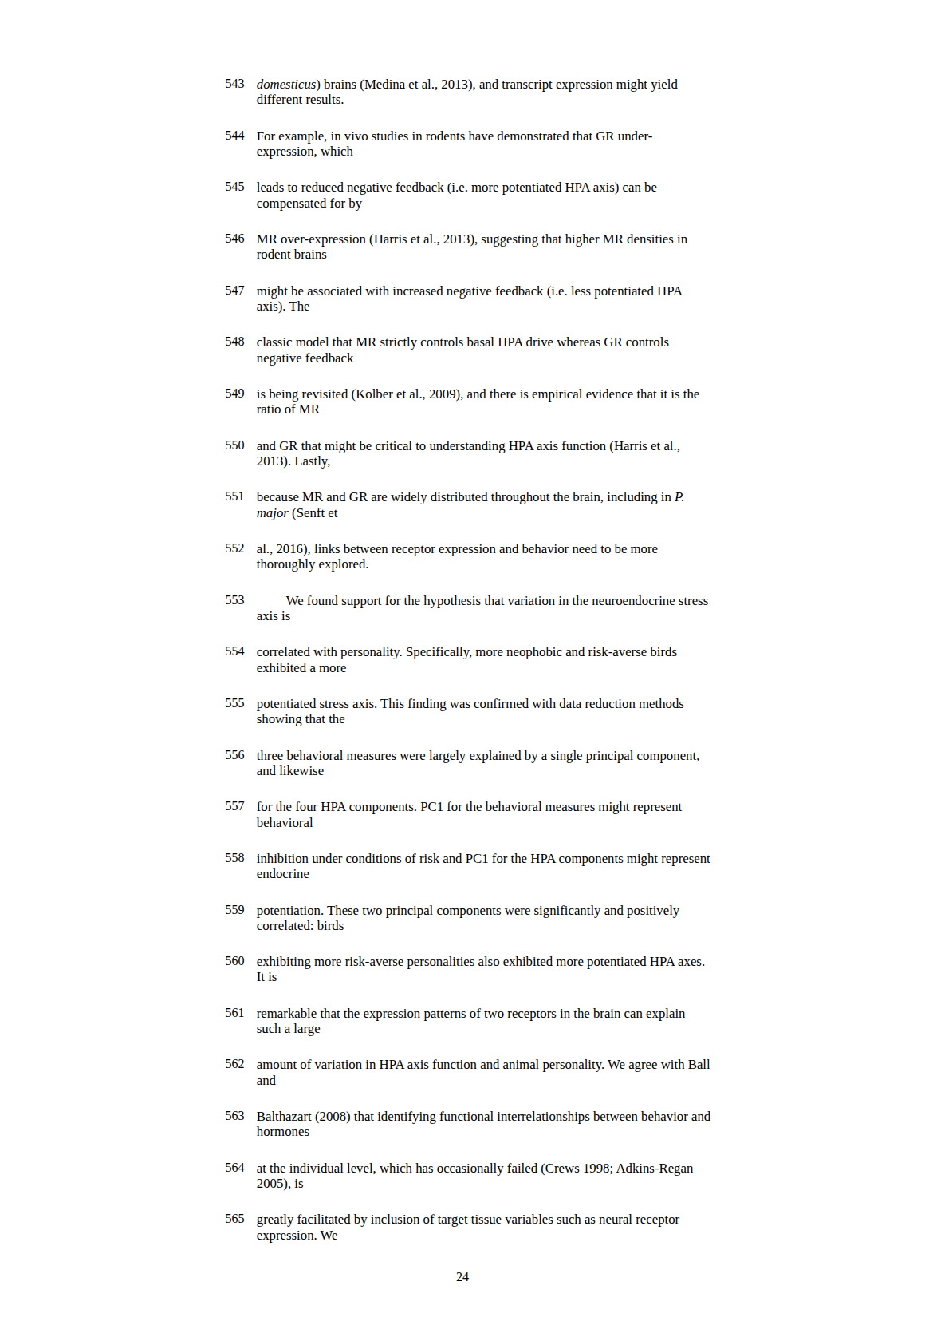domesticus) brains (Medina et al., 2013), and transcript expression might yield different results.
For example, in vivo studies in rodents have demonstrated that GR under-expression, which
leads to reduced negative feedback (i.e. more potentiated HPA axis) can be compensated for by
MR over-expression (Harris et al., 2013), suggesting that higher MR densities in rodent brains
might be associated with increased negative feedback (i.e. less potentiated HPA axis). The
classic model that MR strictly controls basal HPA drive whereas GR controls negative feedback
is being revisited (Kolber et al., 2009), and there is empirical evidence that it is the ratio of MR
and GR that might be critical to understanding HPA axis function (Harris et al., 2013). Lastly,
because MR and GR are widely distributed throughout the brain, including in P. major (Senft et
al., 2016), links between receptor expression and behavior need to be more thoroughly explored.
We found support for the hypothesis that variation in the neuroendocrine stress axis is
correlated with personality. Specifically, more neophobic and risk-averse birds exhibited a more
potentiated stress axis. This finding was confirmed with data reduction methods showing that the
three behavioral measures were largely explained by a single principal component, and likewise
for the four HPA components. PC1 for the behavioral measures might represent behavioral
inhibition under conditions of risk and PC1 for the HPA components might represent endocrine
potentiation. These two principal components were significantly and positively correlated: birds
exhibiting more risk-averse personalities also exhibited more potentiated HPA axes. It is
remarkable that the expression patterns of two receptors in the brain can explain such a large
amount of variation in HPA axis function and animal personality. We agree with Ball and
Balthazart (2008) that identifying functional interrelationships between behavior and hormones
at the individual level, which has occasionally failed (Crews 1998; Adkins-Regan 2005), is
greatly facilitated by inclusion of target tissue variables such as neural receptor expression. We
24